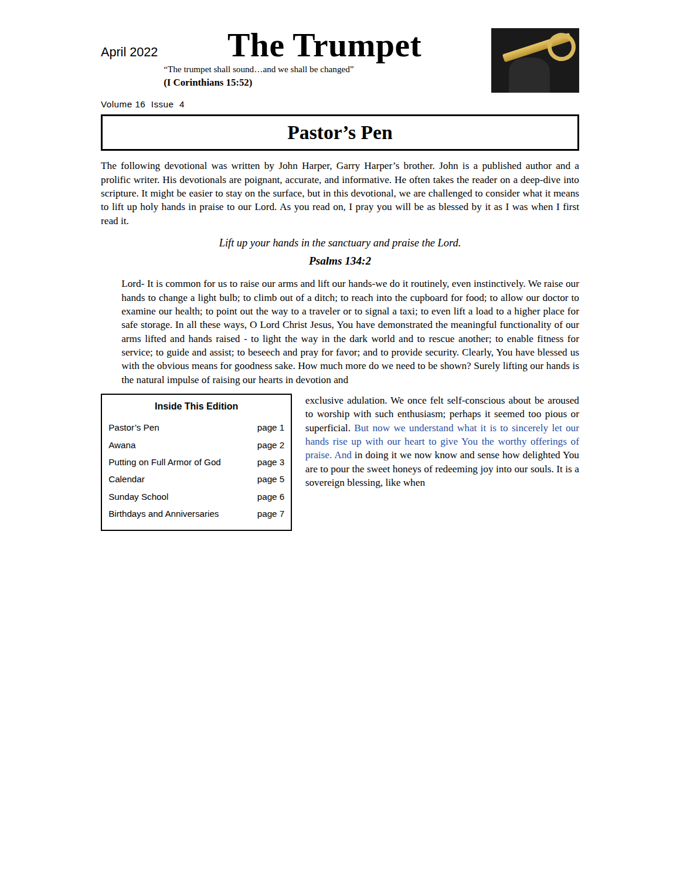April 2022
The Trumpet
“The trumpet shall sound…and we shall be changed”
(I Corinthians 15:52)
Volume 16 Issue 4
Pastor’s Pen
The following devotional was written by John Harper, Garry Harper’s brother. John is a published author and a prolific writer. His devotionals are poignant, accurate, and informative. He often takes the reader on a deep-dive into scripture. It might be easier to stay on the surface, but in this devotional, we are challenged to consider what it means to lift up holy hands in praise to our Lord. As you read on, I pray you will be as blessed by it as I was when I first read it.
Lift up your hands in the sanctuary and praise the Lord.
Psalms 134:2
Lord- It is common for us to raise our arms and lift our hands-we do it routinely, even instinctively. We raise our hands to change a light bulb; to climb out of a ditch; to reach into the cupboard for food; to allow our doctor to examine our health; to point out the way to a traveler or to signal a taxi; to even lift a load to a higher place for safe storage. In all these ways, O Lord Christ Jesus, You have demonstrated the meaningful functionality of our arms lifted and hands raised - to light the way in the dark world and to rescue another; to enable fitness for service; to guide and assist; to beseech and pray for favor; and to provide security. Clearly, You have blessed us with the obvious means for goodness sake. How much more do we need to be shown? Surely lifting our hands is the natural impulse of raising our hearts in devotion and
Inside This Edition
| Pastor’s Pen | page 1 |
| Awana | page 2 |
| Putting on Full Armor of God | page 3 |
| Calendar | page 5 |
| Sunday School | page 6 |
| Birthdays and Anniversaries | page 7 |
exclusive adulation. We once felt self-conscious about be aroused to worship with such enthusiasm; perhaps it seemed too pious or superficial. But now we understand what it is to sincerely let our hands rise up with our heart to give You the worthy offerings of praise. And in doing it we now know and sense how delighted You are to pour the sweet honeys of redeeming joy into our souls. It is a sovereign blessing, like when